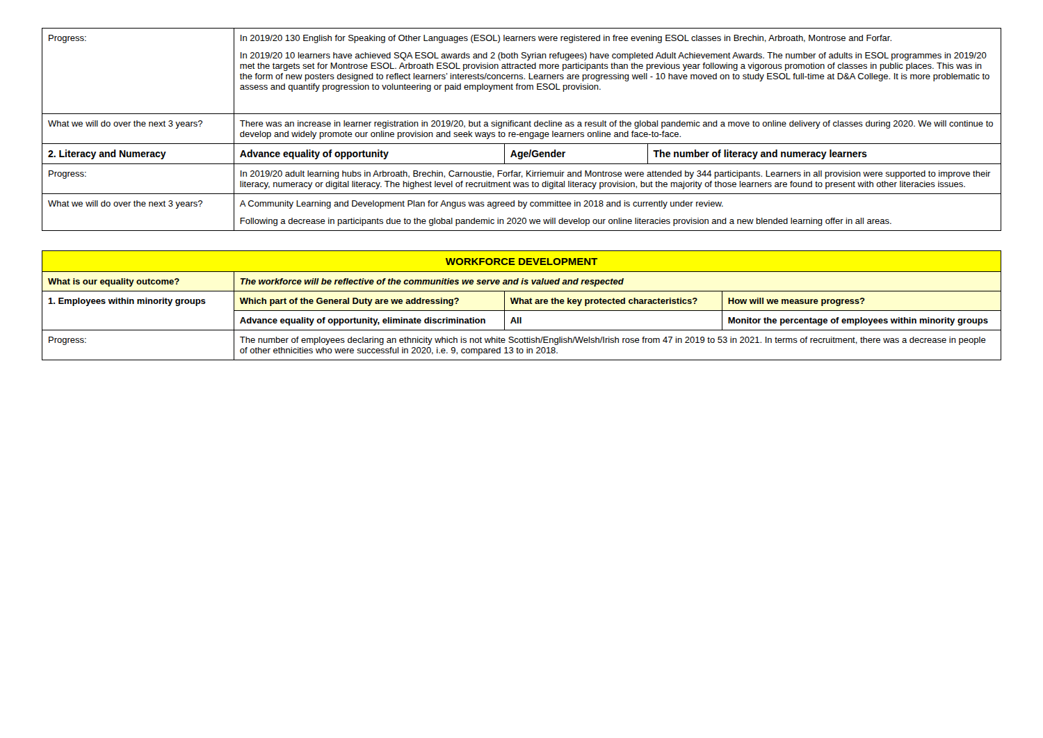| Progress: | In 2019/20 130 English for Speaking of Other Languages (ESOL) learners were registered in free evening ESOL classes in Brechin, Arbroath, Montrose and Forfar. In 2019/20 10 learners have achieved SQA ESOL awards and 2 (both Syrian refugees) have completed Adult Achievement Awards. The number of adults in ESOL programmes in 2019/20 met the targets set for Montrose ESOL. Arbroath ESOL provision attracted more participants than the previous year following a vigorous promotion of classes in public places. This was in the form of new posters designed to reflect learners’ interests/concerns. Learners are progressing well - 10 have moved on to study ESOL full-time at D&A College. It is more problematic to assess and quantify progression to volunteering or paid employment from ESOL provision. |
| What we will do over the next 3 years? | There was an increase in learner registration in 2019/20, but a significant decline as a result of the global pandemic and a move to online delivery of classes during 2020. We will continue to develop and widely promote our online provision and seek ways to re-engage learners online and face-to-face. |
| 2. Literacy and Numeracy | Advance equality of opportunity | Age/Gender | The number of literacy and numeracy learners |
| Progress: | In 2019/20 adult learning hubs in Arbroath, Brechin, Carnoustie, Forfar, Kirriemuir and Montrose were attended by 344 participants. Learners in all provision were supported to improve their literacy, numeracy or digital literacy. The highest level of recruitment was to digital literacy provision, but the majority of those learners are found to present with other literacies issues. |
| What we will do over the next 3 years? | A Community Learning and Development Plan for Angus was agreed by committee in 2018 and is currently under review. Following a decrease in participants due to the global pandemic in 2020 we will develop our online literacies provision and a new blended learning offer in all areas. |
| WORKFORCE DEVELOPMENT |
| What is our equality outcome? | The workforce will be reflective of the communities we serve and is valued and respected |
| 1. Employees within minority groups | Which part of the General Duty are we addressing? | What are the key protected characteristics? | How will we measure progress? |
| Advance equality of opportunity, eliminate discrimination | All | Monitor the percentage of employees within minority groups |
| Progress: | The number of employees declaring an ethnicity which is not white Scottish/English/Welsh/Irish rose from 47 in 2019 to 53 in 2021. In terms of recruitment, there was a decrease in people of other ethnicities who were successful in 2020, i.e. 9, compared 13 to in 2018. |